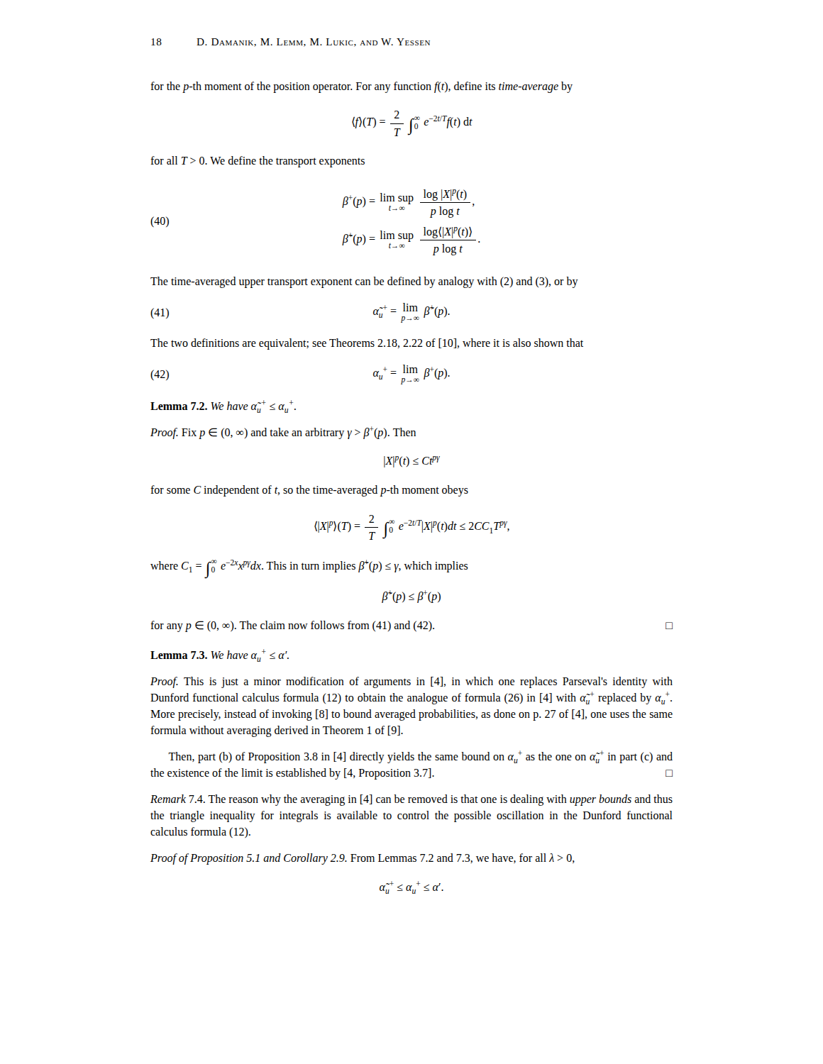18 D. Damanik, M. Lemm, M. Lukic, and W. Yessen
for the p-th moment of the position operator. For any function f(t), define its time-average by
⟨f⟩(T) = 2 T ∫∞0 e−2t/Tf(t) dt
for all T > 0. We define the transport exponents
(40)
β+(p) = lim sup t→∞ log |X|p(t) p log t,
β̃+(p) = lim sup t→∞ log⟨|X|p(t)⟩p log t.
The time-averaged upper transport exponent can be defined by analogy with (2) and (3), or by
(41)
α̃u+ = lim p→∞ β̃+(p).
The two definitions are equivalent; see Theorems 2.18, 2.22 of [10], where it is also shown that
(42)
αu+ = lim p→∞ β+(p).
Lemma 7.2. We have α̃u+ ≤ αu+.
Proof. Fix p ∈ (0, ∞) and take an arbitrary γ > β+(p). Then
|X|p(t) ≤ Ctpγ
for some C independent of t, so the time-averaged p-th moment obeys
⟨|X|p⟩(T) = 2 T ∫∞0 e−2t/T|X|p(t)dt ≤ 2CC1Tpγ,
where C1 = ∫∞0 e−2xxpγdx. This in turn implies β̃+(p) ≤ γ, which implies
β̃+(p) ≤ β+(p)
for any p ∈ (0, ∞). The claim now follows from (41) and (42). □
Lemma 7.3. We have αu+ ≤ α′.
Proof. This is just a minor modification of arguments in [4], in which one replaces Parseval's identity with Dunford functional calculus formula (12) to obtain the analogue of formula (26) in [4] with α̃u+ replaced by αu+. More precisely, instead of invoking [8] to bound averaged probabilities, as done on p. 27 of [4], one uses the same formula without averaging derived in Theorem 1 of [9].
Then, part (b) of Proposition 3.8 in [4] directly yields the same bound on αu+ as the one on α̃u+ in part (c) and the existence of the limit is established by [4, Proposition 3.7]. □
Remark 7.4. The reason why the averaging in [4] can be removed is that one is dealing with upper bounds and thus the triangle inequality for integrals is available to control the possible oscillation in the Dunford functional calculus formula (12).
Proof of Proposition 5.1 and Corollary 2.9. From Lemmas 7.2 and 7.3, we have, for all λ > 0,
α̃u+ ≤ αu+ ≤ α′.